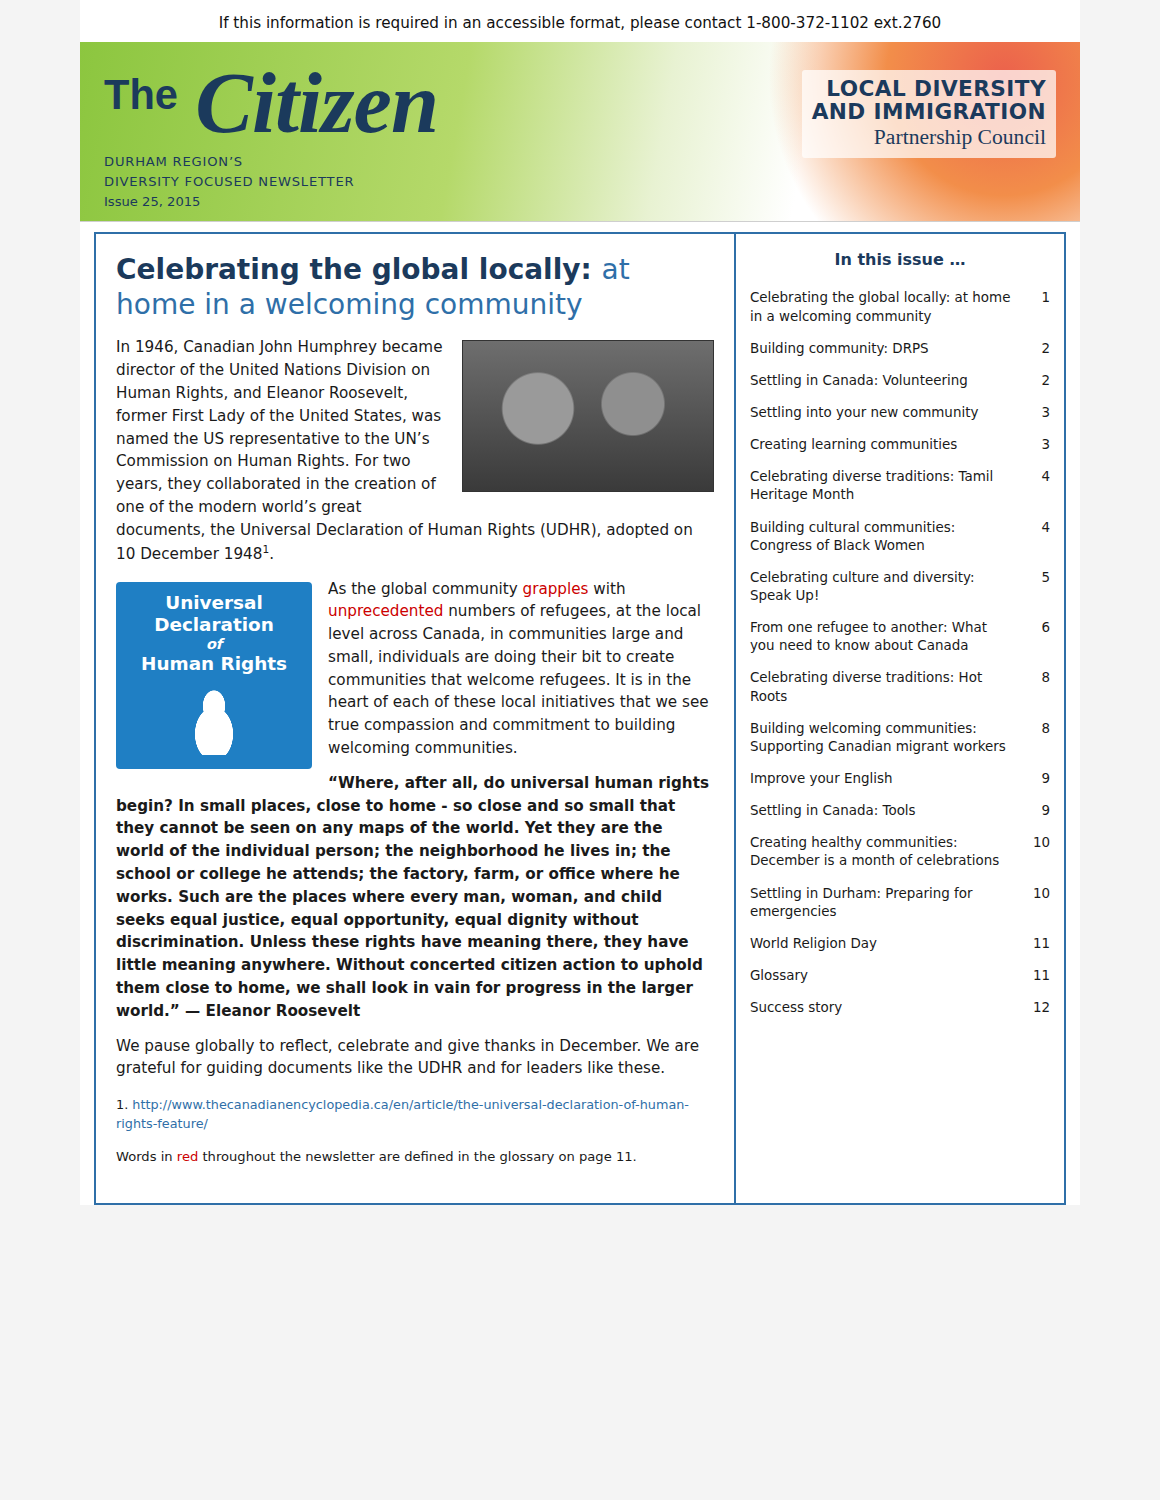If this information is required in an accessible format, please contact 1-800-372-1102 ext.2760
LOCAL DIVERSITY
AND IMMIGRATION
Partnership Council
The Citizen
DURHAM REGION’S
DIVERSITY FOCUSED NEWSLETTER
Issue 25, 2015
Celebrating the global locally: at home in a welcoming community
In 1946, Canadian John Humphrey became director of the United Nations Division on Human Rights, and Eleanor Roosevelt, former First Lady of the United States, was named the US representative to the UN’s Commission on Human Rights. For two years, they collaborated in the creation of one of the modern world’s great documents, the Universal Declaration of Human Rights (UDHR), adopted on 10 December 19481.
Universal Declaration of Human Rights
As the global community grapples with unprecedented numbers of refugees, at the local level across Canada, in communities large and small, individuals are doing their bit to create communities that welcome refugees. It is in the heart of each of these local initiatives that we see true compassion and commitment to building welcoming communities.
“Where, after all, do universal human rights begin? In small places, close to home - so close and so small that they cannot be seen on any maps of the world. Yet they are the world of the individual person; the neighborhood he lives in; the school or college he attends; the factory, farm, or office where he works. Such are the places where every man, woman, and child seeks equal justice, equal opportunity, equal dignity without discrimination. Unless these rights have meaning there, they have little meaning anywhere. Without concerted citizen action to uphold them close to home, we shall look in vain for progress in the larger world.” — Eleanor Roosevelt
We pause globally to reflect, celebrate and give thanks in December. We are grateful for guiding documents like the UDHR and for leaders like these.
1. http://www.thecanadianencyclopedia.ca/en/article/the-universal-declaration-of-human-rights-feature/
Words in red throughout the newsletter are defined in the glossary on page 11.
In this issue …
| Celebrating the global locally: at home in a welcoming community | 1 |
| Building community: DRPS | 2 |
| Settling in Canada: Volunteering | 2 |
| Settling into your new community | 3 |
| Creating learning communities | 3 |
| Celebrating diverse traditions: Tamil Heritage Month | 4 |
| Building cultural communities: Congress of Black Women | 4 |
| Celebrating culture and diversity: Speak Up! | 5 |
| From one refugee to another: What you need to know about Canada | 6 |
| Celebrating diverse traditions: Hot Roots | 8 |
| Building welcoming communities: Supporting Canadian migrant workers | 8 |
| Improve your English | 9 |
| Settling in Canada: Tools | 9 |
| Creating healthy communities: December is a month of celebrations | 10 |
| Settling in Durham: Preparing for emergencies | 10 |
| World Religion Day | 11 |
| Glossary | 11 |
| Success story | 12 |